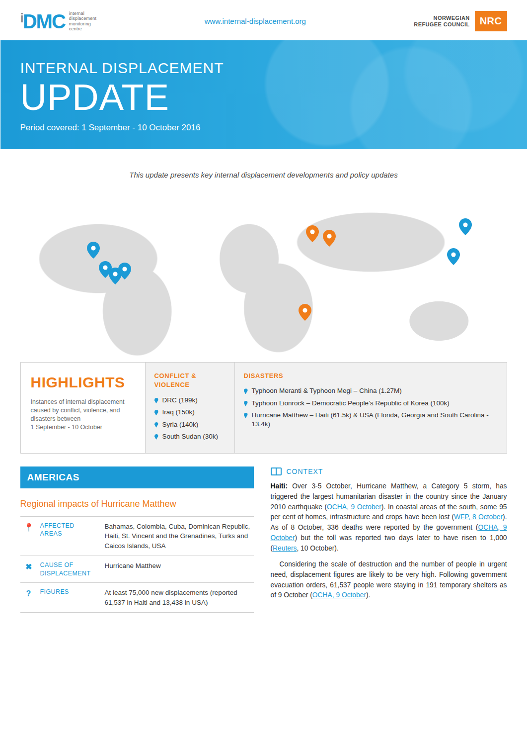i DMC
internal
displacement
monitoring
centre
www.internal-displacement.org
NORWEGIAN
REFUGEE COUNCIL
NRC
Internal Displacement UPDATE
Period covered: 1 September - 10 October 2016
This update presents key internal displacement developments and policy updates
HIGHLIGHTS
Instances of internal displacement caused by conflict, violence, and disasters between
1 September - 10 October
Conflict & Violence
DRC (199k)
Iraq (150k)
Syria (140k)
South Sudan (30k)
Disasters
Typhoon Meranti & Typhoon Megi – China (1.27M)
Typhoon Lionrock – Democratic People’s Republic of Korea (100k)
Hurricane Matthew – Haiti (61.5k) & USA (Florida, Georgia and South Carolina - 13.4k)
Americas
Regional impacts of Hurricane Matthew
| 📍 | Affected Areas | Bahamas, Colombia, Cuba, Dominican Republic, Haiti, St. Vincent and the Grenadines, Turks and Caicos Islands, USA |
| ✖ | Cause of Displacement | Hurricane Matthew |
| ? | Figures | At least 75,000 new displacements (reported 61,537 in Haiti and 13,438 in USA) |
Context
Haiti: Over 3-5 October, Hurricane Matthew, a Category 5 storm, has triggered the largest humanitarian disaster in the country since the January 2010 earthquake (OCHA, 9 October). In coastal areas of the south, some 95 per cent of homes, infrastructure and crops have been lost (WFP, 8 October). As of 8 October, 336 deaths were reported by the government (OCHA, 9 October) but the toll was reported two days later to have risen to 1,000 (Reuters, 10 October).
Considering the scale of destruction and the number of people in urgent need, displacement figures are likely to be very high. Following government evacuation orders, 61,537 people were staying in 191 temporary shelters as of 9 October (OCHA, 9 October).